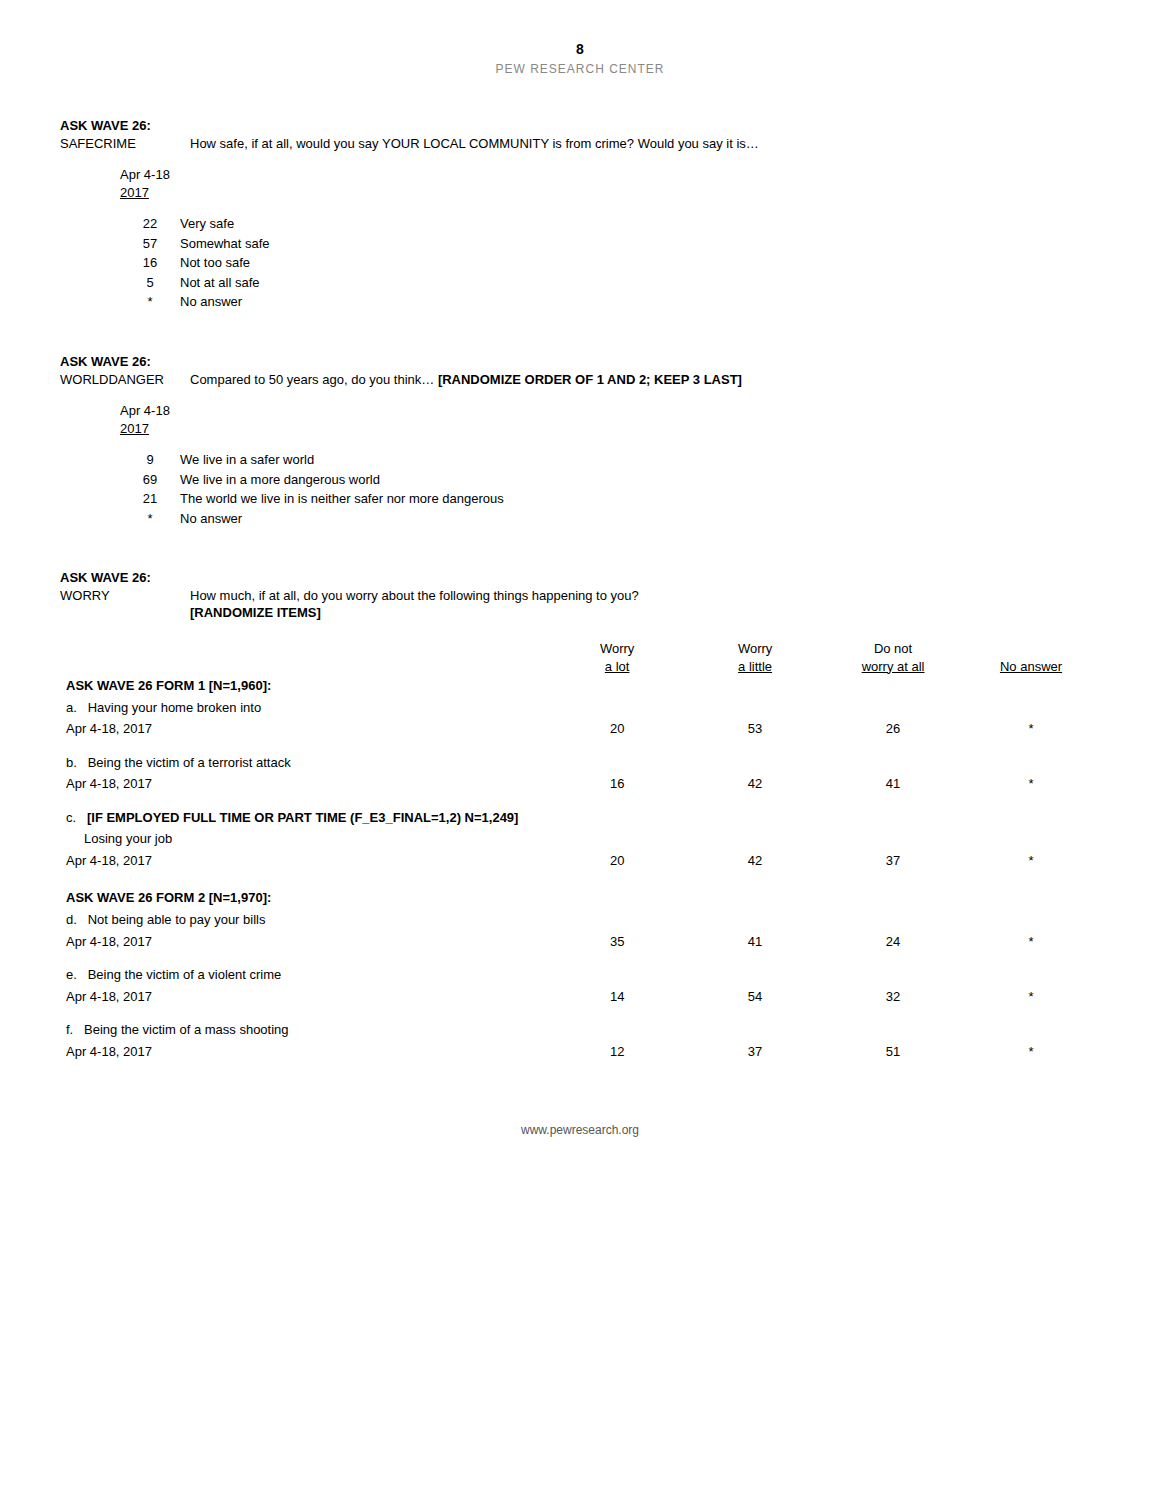8
PEW RESEARCH CENTER
ASK WAVE 26:
| SAFECRIME | How safe, if at all, would you say YOUR LOCAL COMMUNITY is from crime? Would you say it is… |
Apr 4-18
2017
| 22 | Very safe |
| 57 | Somewhat safe |
| 16 | Not too safe |
| 5 | Not at all safe |
| * | No answer |
ASK WAVE 26:
| WORLDDANGER | Compared to 50 years ago, do you think… [RANDOMIZE ORDER OF 1 AND 2; KEEP 3 LAST] |
Apr 4-18
2017
| 9 | We live in a safer world |
| 69 | We live in a more dangerous world |
| 21 | The world we live in is neither safer nor more dangerous |
| * | No answer |
ASK WAVE 26:
| WORRY | How much, if at all, do you worry about the following things happening to you? [RANDOMIZE ITEMS] |
| | Worry a lot | Worry a little | Do not worry at all | No answer |
| --- | --- | --- | --- | --- |
| ASK WAVE 26 FORM 1 [N=1,960]: | | | | |
| a. Having your home broken into | | | | |
| Apr 4-18, 2017 | 20 | 53 | 26 | * |
| b. Being the victim of a terrorist attack | | | | |
| Apr 4-18, 2017 | 16 | 42 | 41 | * |
| c. [IF EMPLOYED FULL TIME OR PART TIME (F_E3_FINAL=1,2) N=1,249] | | | | |
| Losing your job | | | | |
| Apr 4-18, 2017 | 20 | 42 | 37 | * |
| ASK WAVE 26 FORM 2 [N=1,970]: | | | | |
| d. Not being able to pay your bills | | | | |
| Apr 4-18, 2017 | 35 | 41 | 24 | * |
| e. Being the victim of a violent crime | | | | |
| Apr 4-18, 2017 | 14 | 54 | 32 | * |
| f. Being the victim of a mass shooting | | | | |
| Apr 4-18, 2017 | 12 | 37 | 51 | * |
www.pewresearch.org